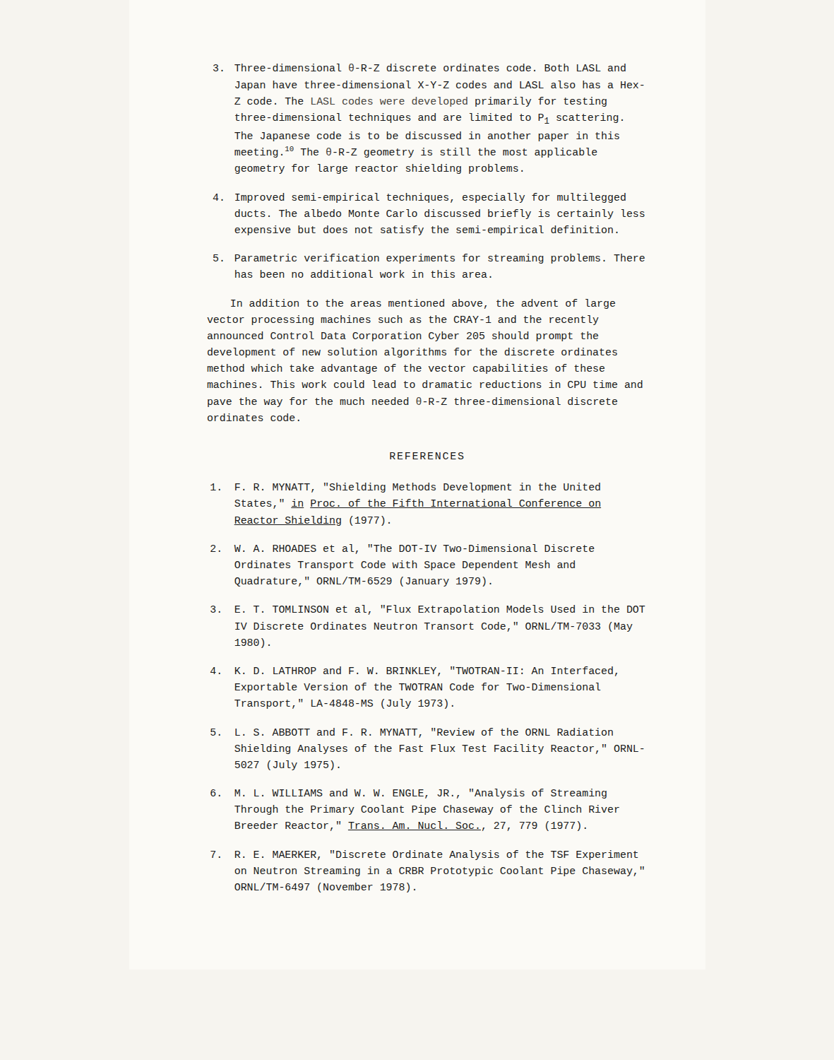3. Three-dimensional θ-R-Z discrete ordinates code. Both LASL and Japan have three-dimensional X-Y-Z codes and LASL also has a Hex-Z code. The LASL codes were developed primarily for testing three-dimensional techniques and are limited to P1 scattering. The Japanese code is to be discussed in another paper in this meeting.10 The θ-R-Z geometry is still the most applicable geometry for large reactor shielding problems.
4. Improved semi-empirical techniques, especially for multilegged ducts. The albedo Monte Carlo discussed briefly is certainly less expensive but does not satisfy the semi-empirical definition.
5. Parametric verification experiments for streaming problems. There has been no additional work in this area.
In addition to the areas mentioned above, the advent of large vector processing machines such as the CRAY-1 and the recently announced Control Data Corporation Cyber 205 should prompt the development of new solution algorithms for the discrete ordinates method which take advantage of the vector capabilities of these machines. This work could lead to dramatic reductions in CPU time and pave the way for the much needed θ-R-Z three-dimensional discrete ordinates code.
REFERENCES
1. F. R. MYNATT, "Shielding Methods Development in the United States," in Proc. of the Fifth International Conference on Reactor Shielding (1977).
2. W. A. RHOADES et al, "The DOT-IV Two-Dimensional Discrete Ordinates Transport Code with Space Dependent Mesh and Quadrature," ORNL/TM-6529 (January 1979).
3. E. T. TOMLINSON et al, "Flux Extrapolation Models Used in the DOT IV Discrete Ordinates Neutron Transort Code," ORNL/TM-7033 (May 1980).
4. K. D. LATHROP and F. W. BRINKLEY, "TWOTRAN-II: An Interfaced, Exportable Version of the TWOTRAN Code for Two-Dimensional Transport," LA-4848-MS (July 1973).
5. L. S. ABBOTT and F. R. MYNATT, "Review of the ORNL Radiation Shielding Analyses of the Fast Flux Test Facility Reactor," ORNL-5027 (July 1975).
6. M. L. WILLIAMS and W. W. ENGLE, JR., "Analysis of Streaming Through the Primary Coolant Pipe Chaseway of the Clinch River Breeder Reactor," Trans. Am. Nucl. Soc., 27, 779 (1977).
7. R. E. MAERKER, "Discrete Ordinate Analysis of the TSF Experiment on Neutron Streaming in a CRBR Prototypic Coolant Pipe Chaseway," ORNL/TM-6497 (November 1978).